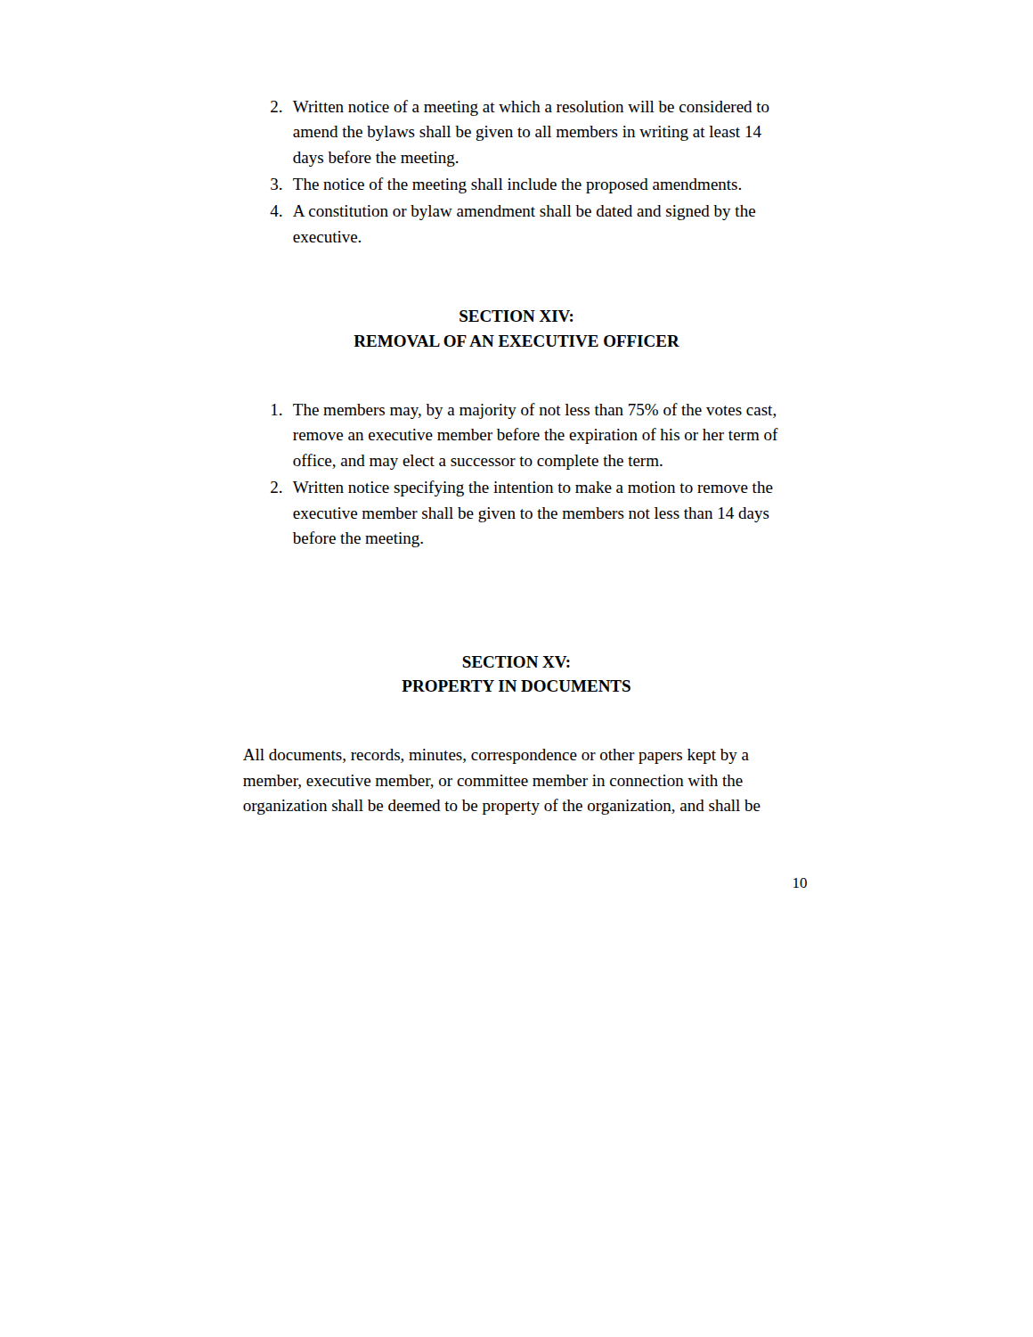Written notice of a meeting at which a resolution will be considered to amend the bylaws shall be given to all members in writing at least 14 days before the meeting.
The notice of the meeting shall include the proposed amendments.
A constitution or bylaw amendment shall be dated and signed by the executive.
Section XIV:
Removal of an Executive Officer
The members may, by a majority of not less than 75% of the votes cast, remove an executive member before the expiration of his or her term of office, and may elect a successor to complete the term.
Written notice specifying the intention to make a motion to remove the executive member shall be given to the members not less than 14 days before the meeting.
Section XV:
Property in Documents
All documents, records, minutes, correspondence or other papers kept by a member, executive member, or committee member in connection with the organization shall be deemed to be property of the organization, and shall be
10